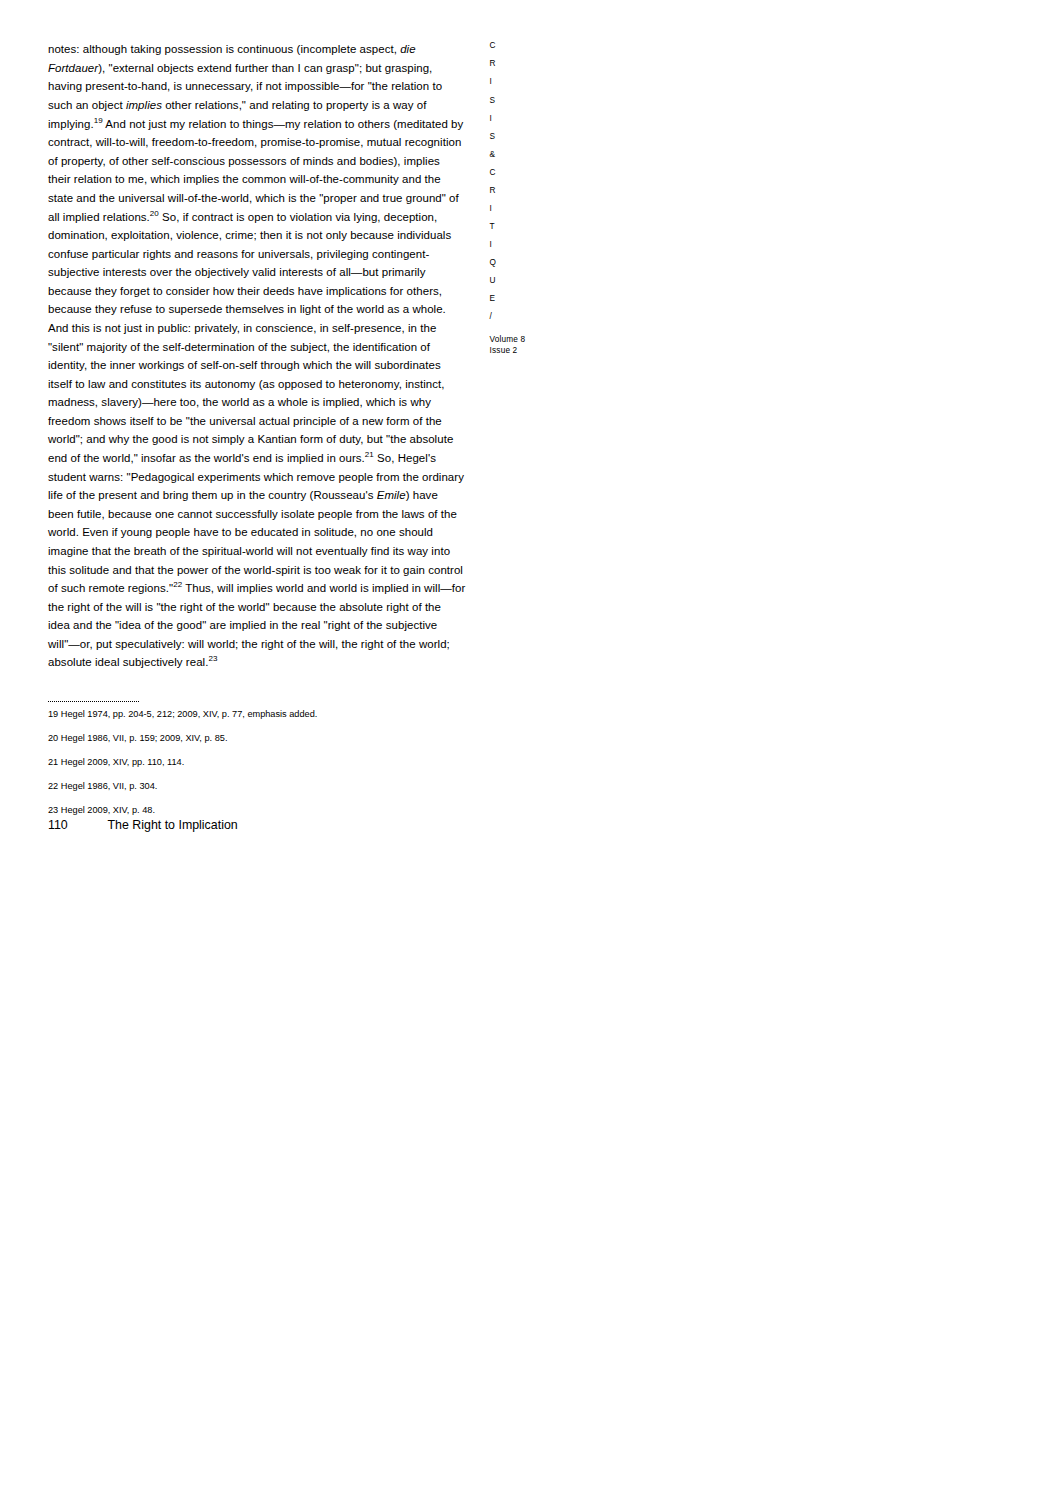C
R
I
S
I
S
&
C
R
I
T
I
Q
U
E
/
Volume 8
Issue 2
notes: although taking possession is continuous (incomplete aspect, die Fortdauer), "external objects extend further than I can grasp"; but grasping, having present-to-hand, is unnecessary, if not impossible—for "the relation to such an object implies other relations," and relating to property is a way of implying.19 And not just my relation to things—my relation to others (meditated by contract, will-to-will, freedom-to-freedom, promise-to-promise, mutual recognition of property, of other self-conscious possessors of minds and bodies), implies their relation to me, which implies the common will-of-the-community and the state and the universal will-of-the-world, which is the "proper and true ground" of all implied relations.20 So, if contract is open to violation via lying, deception, domination, exploitation, violence, crime; then it is not only because individuals confuse particular rights and reasons for universals, privileging contingent-subjective interests over the objectively valid interests of all—but primarily because they forget to consider how their deeds have implications for others, because they refuse to supersede themselves in light of the world as a whole. And this is not just in public: privately, in conscience, in self-presence, in the "silent" majority of the self-determination of the subject, the identification of identity, the inner workings of self-on-self through which the will subordinates itself to law and constitutes its autonomy (as opposed to heteronomy, instinct, madness, slavery)—here too, the world as a whole is implied, which is why freedom shows itself to be "the universal actual principle of a new form of the world"; and why the good is not simply a Kantian form of duty, but "the absolute end of the world," insofar as the world's end is implied in ours.21 So, Hegel's student warns: "Pedagogical experiments which remove people from the ordinary life of the present and bring them up in the country (Rousseau's Emile) have been futile, because one cannot successfully isolate people from the laws of the world. Even if young people have to be educated in solitude, no one should imagine that the breath of the spiritual-world will not eventually find its way into this solitude and that the power of the world-spirit is too weak for it to gain control of such remote regions."22 Thus, will implies world and world is implied in will—for the right of the will is "the right of the world" because the absolute right of the idea and the "idea of the good" are implied in the real "right of the subjective will"—or, put speculatively: will world; the right of the will, the right of the world; absolute ideal subjectively real.23
19 Hegel 1974, pp. 204-5, 212; 2009, XIV, p. 77, emphasis added.
20 Hegel 1986, VII, p. 159; 2009, XIV, p. 85.
21 Hegel 2009, XIV, pp. 110, 114.
22 Hegel 1986, VII, p. 304.
23 Hegel 2009, XIV, p. 48.
110 The Right to Implication